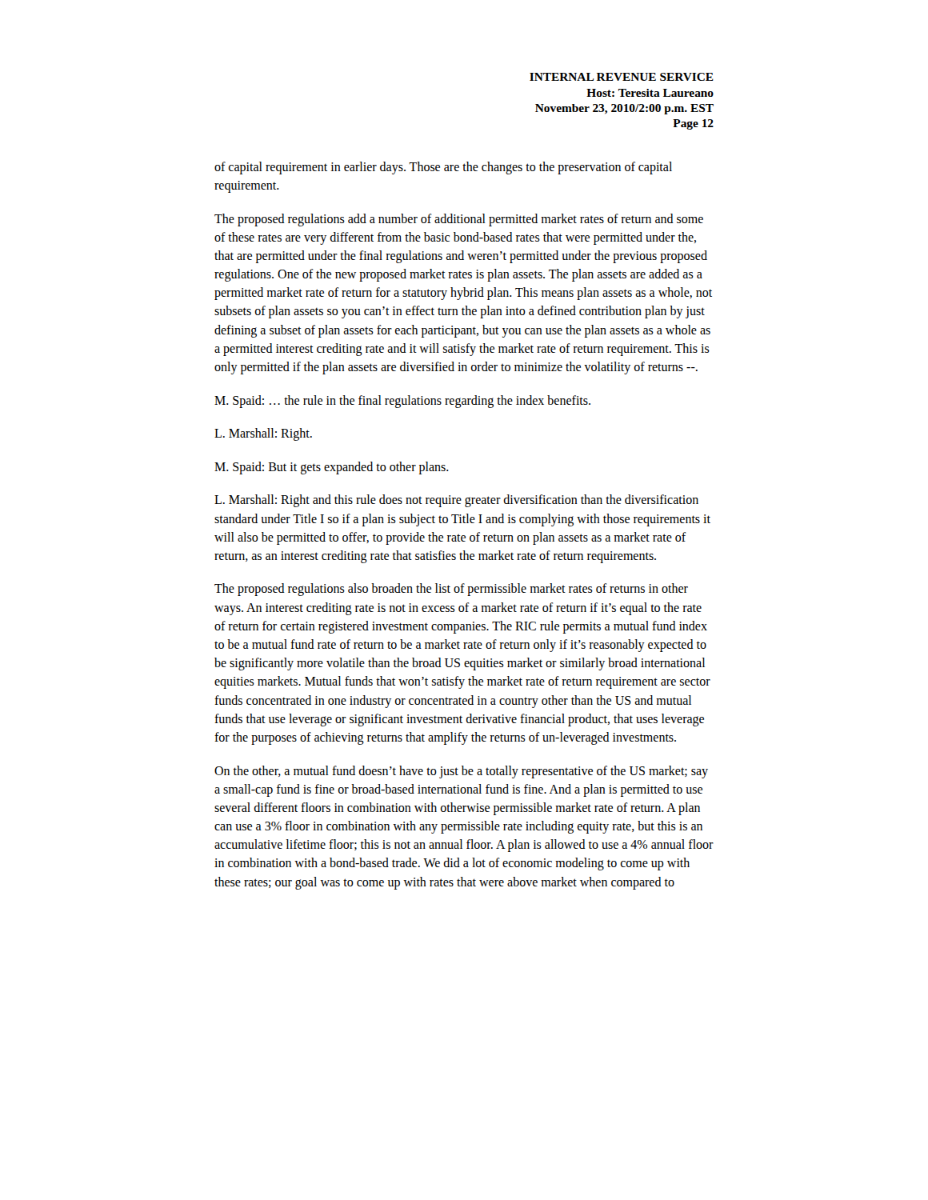INTERNAL REVENUE SERVICE
Host: Teresita Laureano
November 23, 2010/2:00 p.m. EST
Page 12
of capital requirement in earlier days. Those are the changes to the preservation of capital requirement.
The proposed regulations add a number of additional permitted market rates of return and some of these rates are very different from the basic bond-based rates that were permitted under the, that are permitted under the final regulations and weren’t permitted under the previous proposed regulations. One of the new proposed market rates is plan assets. The plan assets are added as a permitted market rate of return for a statutory hybrid plan. This means plan assets as a whole, not subsets of plan assets so you can’t in effect turn the plan into a defined contribution plan by just defining a subset of plan assets for each participant, but you can use the plan assets as a whole as a permitted interest crediting rate and it will satisfy the market rate of return requirement. This is only permitted if the plan assets are diversified in order to minimize the volatility of returns --.
M. Spaid: … the rule in the final regulations regarding the index benefits.
L. Marshall: Right.
M. Spaid: But it gets expanded to other plans.
L. Marshall: Right and this rule does not require greater diversification than the diversification standard under Title I so if a plan is subject to Title I and is complying with those requirements it will also be permitted to offer, to provide the rate of return on plan assets as a market rate of return, as an interest crediting rate that satisfies the market rate of return requirements.
The proposed regulations also broaden the list of permissible market rates of returns in other ways. An interest crediting rate is not in excess of a market rate of return if it’s equal to the rate of return for certain registered investment companies. The RIC rule permits a mutual fund index to be a mutual fund rate of return to be a market rate of return only if it’s reasonably expected to be significantly more volatile than the broad US equities market or similarly broad international equities markets. Mutual funds that won’t satisfy the market rate of return requirement are sector funds concentrated in one industry or concentrated in a country other than the US and mutual funds that use leverage or significant investment derivative financial product, that uses leverage for the purposes of achieving returns that amplify the returns of un-leveraged investments.
On the other, a mutual fund doesn’t have to just be a totally representative of the US market; say a small-cap fund is fine or broad-based international fund is fine. And a plan is permitted to use several different floors in combination with otherwise permissible market rate of return. A plan can use a 3% floor in combination with any permissible rate including equity rate, but this is an accumulative lifetime floor; this is not an annual floor. A plan is allowed to use a 4% annual floor in combination with a bond-based trade. We did a lot of economic modeling to come up with these rates; our goal was to come up with rates that were above market when compared to